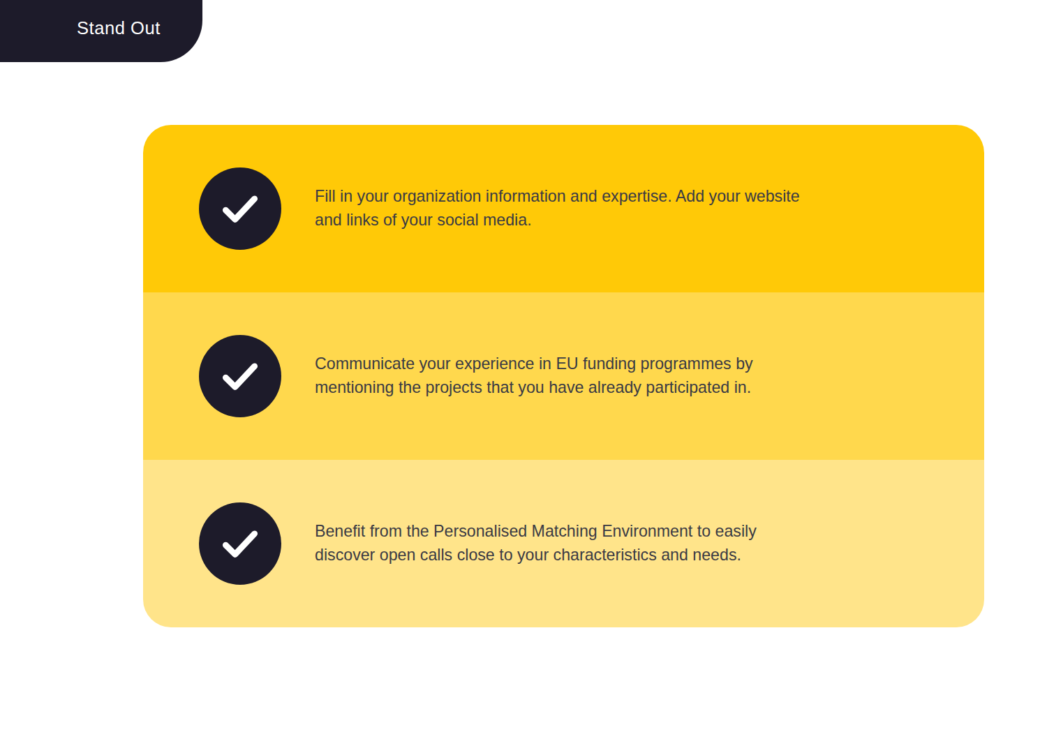Stand Out
Fill in your organization information and expertise. Add your website and links of your social media.
Communicate your experience in EU funding programmes by mentioning the projects that you have already participated in.
Benefit from the Personalised Matching Environment to easily discover open calls close to your characteristics and needs.